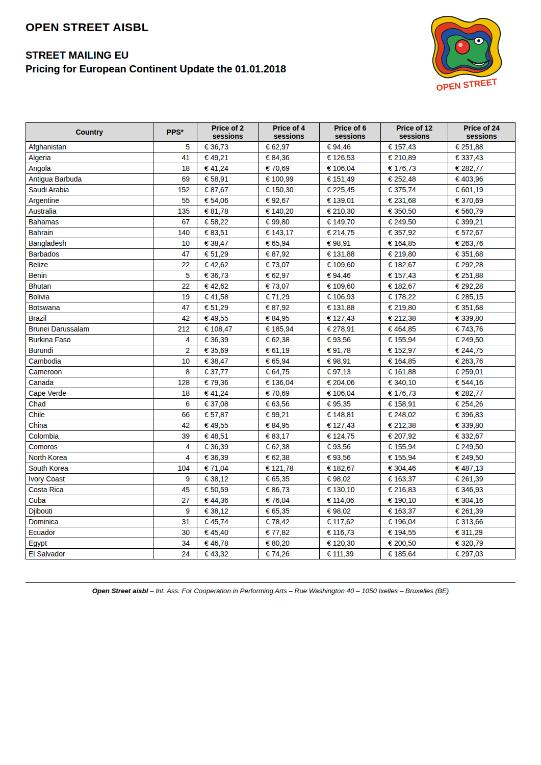OPEN STREET AISBL
STREET MAILING EU
Pricing for European Continent Update the 01.01.2018
OPEN STREET
| Country | PPS* | Price of 2 sessions | Price of 4 sessions | Price of 6 sessions | Price of 12 sessions | Price of 24 sessions |
| --- | --- | --- | --- | --- | --- | --- |
| Afghanistan | 5 | € 36,73 | € 62,97 | € 94,46 | € 157,43 | € 251,88 |
| Algeria | 41 | € 49,21 | € 84,36 | € 126,53 | € 210,89 | € 337,43 |
| Angola | 18 | € 41,24 | € 70,69 | € 106,04 | € 176,73 | € 282,77 |
| Antigua Barbuda | 69 | € 58,91 | € 100,99 | € 151,49 | € 252,48 | € 403,96 |
| Saudi Arabia | 152 | € 87,67 | € 150,30 | € 225,45 | € 375,74 | € 601,19 |
| Argentine | 55 | € 54,06 | € 92,67 | € 139,01 | € 231,68 | € 370,69 |
| Australia | 135 | € 81,78 | € 140,20 | € 210,30 | € 350,50 | € 560,79 |
| Bahamas | 67 | € 58,22 | € 99,80 | € 149,70 | € 249,50 | € 399,21 |
| Bahrain | 140 | € 83,51 | € 143,17 | € 214,75 | € 357,92 | € 572,67 |
| Bangladesh | 10 | € 38,47 | € 65,94 | € 98,91 | € 164,85 | € 263,76 |
| Barbados | 47 | € 51,29 | € 87,92 | € 131,88 | € 219,80 | € 351,68 |
| Belize | 22 | € 42,62 | € 73,07 | € 109,60 | € 182,67 | € 292,28 |
| Benin | 5 | € 36,73 | € 62,97 | € 94,46 | € 157,43 | € 251,88 |
| Bhutan | 22 | € 42,62 | € 73,07 | € 109,60 | € 182,67 | € 292,28 |
| Bolivia | 19 | € 41,58 | € 71,29 | € 106,93 | € 178,22 | € 285,15 |
| Botswana | 47 | € 51,29 | € 87,92 | € 131,88 | € 219,80 | € 351,68 |
| Brazil | 42 | € 49,55 | € 84,95 | € 127,43 | € 212,38 | € 339,80 |
| Brunei Darussalam | 212 | € 108,47 | € 185,94 | € 278,91 | € 464,85 | € 743,76 |
| Burkina Faso | 4 | € 36,39 | € 62,38 | € 93,56 | € 155,94 | € 249,50 |
| Burundi | 2 | € 35,69 | € 61,19 | € 91,78 | € 152,97 | € 244,75 |
| Cambodia | 10 | € 38,47 | € 65,94 | € 98,91 | € 164,85 | € 263,76 |
| Cameroon | 8 | € 37,77 | € 64,75 | € 97,13 | € 161,88 | € 259,01 |
| Canada | 128 | € 79,36 | € 136,04 | € 204,06 | € 340,10 | € 544,16 |
| Cape Verde | 18 | € 41,24 | € 70,69 | € 106,04 | € 176,73 | € 282,77 |
| Chad | 6 | € 37,08 | € 63,56 | € 95,35 | € 158,91 | € 254,26 |
| Chile | 66 | € 57,87 | € 99,21 | € 148,81 | € 248,02 | € 396,83 |
| China | 42 | € 49,55 | € 84,95 | € 127,43 | € 212,38 | € 339,80 |
| Colombia | 39 | € 48,51 | € 83,17 | € 124,75 | € 207,92 | € 332,67 |
| Comoros | 4 | € 36,39 | € 62,38 | € 93,56 | € 155,94 | € 249,50 |
| North Korea | 4 | € 36,39 | € 62,38 | € 93,56 | € 155,94 | € 249,50 |
| South Korea | 104 | € 71,04 | € 121,78 | € 182,67 | € 304,46 | € 487,13 |
| Ivory Coast | 9 | € 38,12 | € 65,35 | € 98,02 | € 163,37 | € 261,39 |
| Costa Rica | 45 | € 50,59 | € 86,73 | € 130,10 | € 216,83 | € 346,93 |
| Cuba | 27 | € 44,36 | € 76,04 | € 114,06 | € 190,10 | € 304,16 |
| Djibouti | 9 | € 38,12 | € 65,35 | € 98,02 | € 163,37 | € 261,39 |
| Dominica | 31 | € 45,74 | € 78,42 | € 117,62 | € 196,04 | € 313,66 |
| Ecuador | 30 | € 45,40 | € 77,82 | € 116,73 | € 194,55 | € 311,29 |
| Egypt | 34 | € 46,78 | € 80,20 | € 120,30 | € 200,50 | € 320,79 |
| El Salvador | 24 | € 43,32 | € 74,26 | € 111,39 | € 185,64 | € 297,03 |
Open Street aisbl – Int. Ass. For Cooperation in Performing Arts – Rue Washington 40 – 1050 Ixelles – Bruxelles (BE)